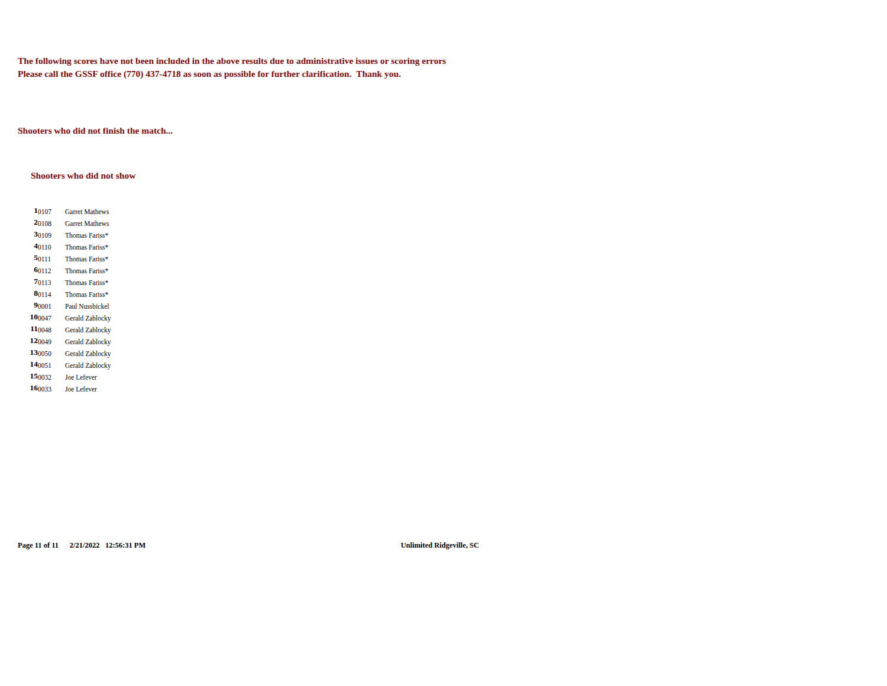The following scores have not been included in the above results due to administrative issues or scoring errors
Please call the GSSF office (770) 437-4718 as soon as possible for further clarification. Thank you.
Shooters who did not finish the match...
Shooters who did not show
| 1 | 0107 | Garret Mathews |
| 2 | 0108 | Garret Mathews |
| 3 | 0109 | Thomas Fariss* |
| 4 | 0110 | Thomas Fariss* |
| 5 | 0111 | Thomas Fariss* |
| 6 | 0112 | Thomas Fariss* |
| 7 | 0113 | Thomas Fariss* |
| 8 | 0114 | Thomas Fariss* |
| 9 | 0001 | Paul Nussbickel |
| 10 | 0047 | Gerald Zablocky |
| 11 | 0048 | Gerald Zablocky |
| 12 | 0049 | Gerald Zablocky |
| 13 | 0050 | Gerald Zablocky |
| 14 | 0051 | Gerald Zablocky |
| 15 | 0032 | Joe Lefever |
| 16 | 0033 | Joe Lefever |
Page 11 of 11 2/21/2022 12:56:31 PM Unlimited Ridgeville, SC